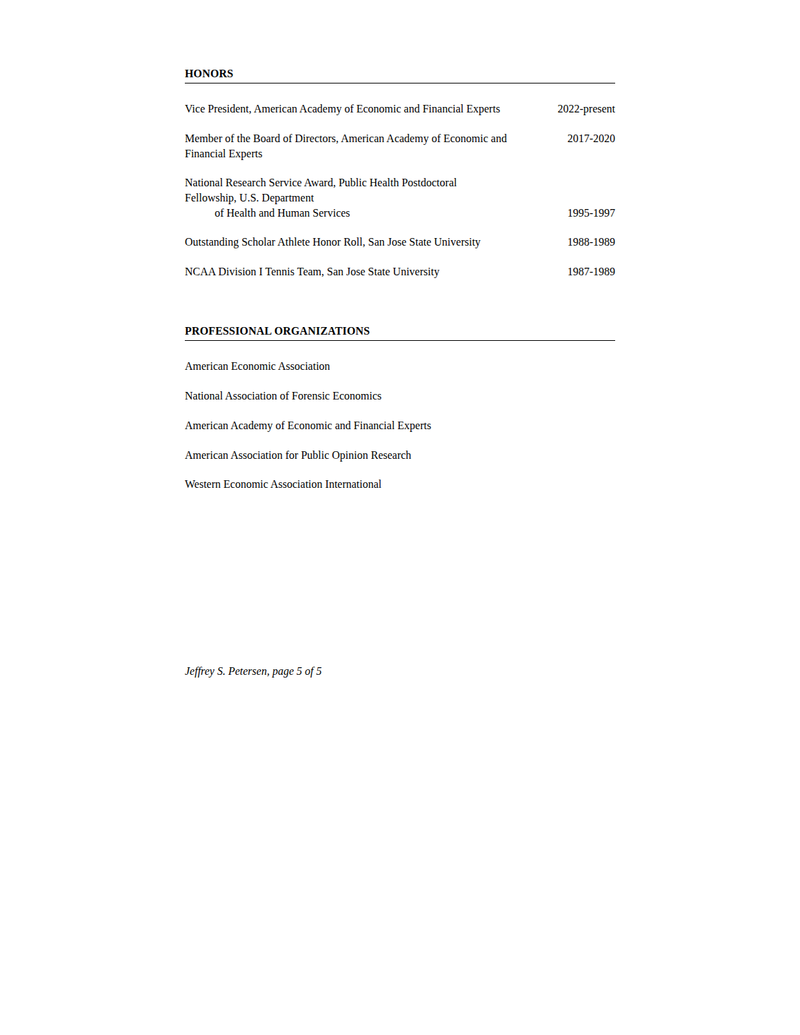Honors
| Vice President, American Academy of Economic and Financial Experts | 2022-present |
| Member of the Board of Directors, American Academy of Economic and Financial Experts | 2017-2020 |
| National Research Service Award, Public Health Postdoctoral Fellowship, U.S. Department of Health and Human Services | 1995-1997 |
| Outstanding Scholar Athlete Honor Roll, San Jose State University | 1988-1989 |
| NCAA Division I Tennis Team, San Jose State University | 1987-1989 |
Professional Organizations
American Economic Association
National Association of Forensic Economics
American Academy of Economic and Financial Experts
American Association for Public Opinion Research
Western Economic Association International
Jeffrey S. Petersen, page 5 of 5